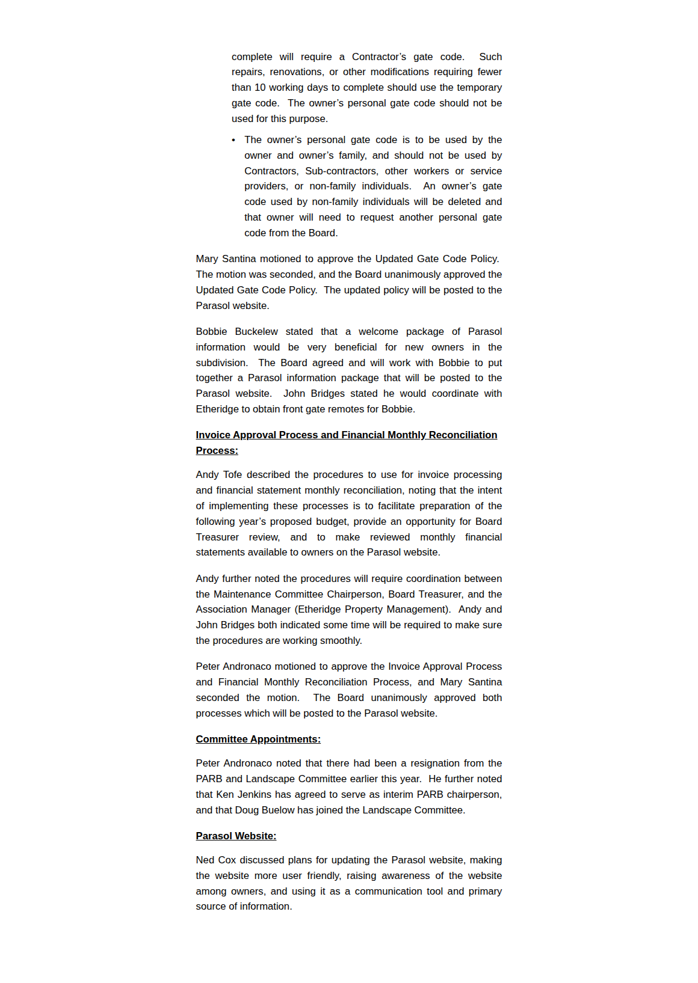complete will require a Contractor’s gate code. Such repairs, renovations, or other modifications requiring fewer than 10 working days to complete should use the temporary gate code. The owner’s personal gate code should not be used for this purpose.
The owner’s personal gate code is to be used by the owner and owner’s family, and should not be used by Contractors, Sub-contractors, other workers or service providers, or non-family individuals. An owner’s gate code used by non-family individuals will be deleted and that owner will need to request another personal gate code from the Board.
Mary Santina motioned to approve the Updated Gate Code Policy. The motion was seconded, and the Board unanimously approved the Updated Gate Code Policy. The updated policy will be posted to the Parasol website.
Bobbie Buckelew stated that a welcome package of Parasol information would be very beneficial for new owners in the subdivision. The Board agreed and will work with Bobbie to put together a Parasol information package that will be posted to the Parasol website. John Bridges stated he would coordinate with Etheridge to obtain front gate remotes for Bobbie.
Invoice Approval Process and Financial Monthly Reconciliation Process:
Andy Tofe described the procedures to use for invoice processing and financial statement monthly reconciliation, noting that the intent of implementing these processes is to facilitate preparation of the following year’s proposed budget, provide an opportunity for Board Treasurer review, and to make reviewed monthly financial statements available to owners on the Parasol website.
Andy further noted the procedures will require coordination between the Maintenance Committee Chairperson, Board Treasurer, and the Association Manager (Etheridge Property Management). Andy and John Bridges both indicated some time will be required to make sure the procedures are working smoothly.
Peter Andronaco motioned to approve the Invoice Approval Process and Financial Monthly Reconciliation Process, and Mary Santina seconded the motion. The Board unanimously approved both processes which will be posted to the Parasol website.
Committee Appointments:
Peter Andronaco noted that there had been a resignation from the PARB and Landscape Committee earlier this year. He further noted that Ken Jenkins has agreed to serve as interim PARB chairperson, and that Doug Buelow has joined the Landscape Committee.
Parasol Website:
Ned Cox discussed plans for updating the Parasol website, making the website more user friendly, raising awareness of the website among owners, and using it as a communication tool and primary source of information.